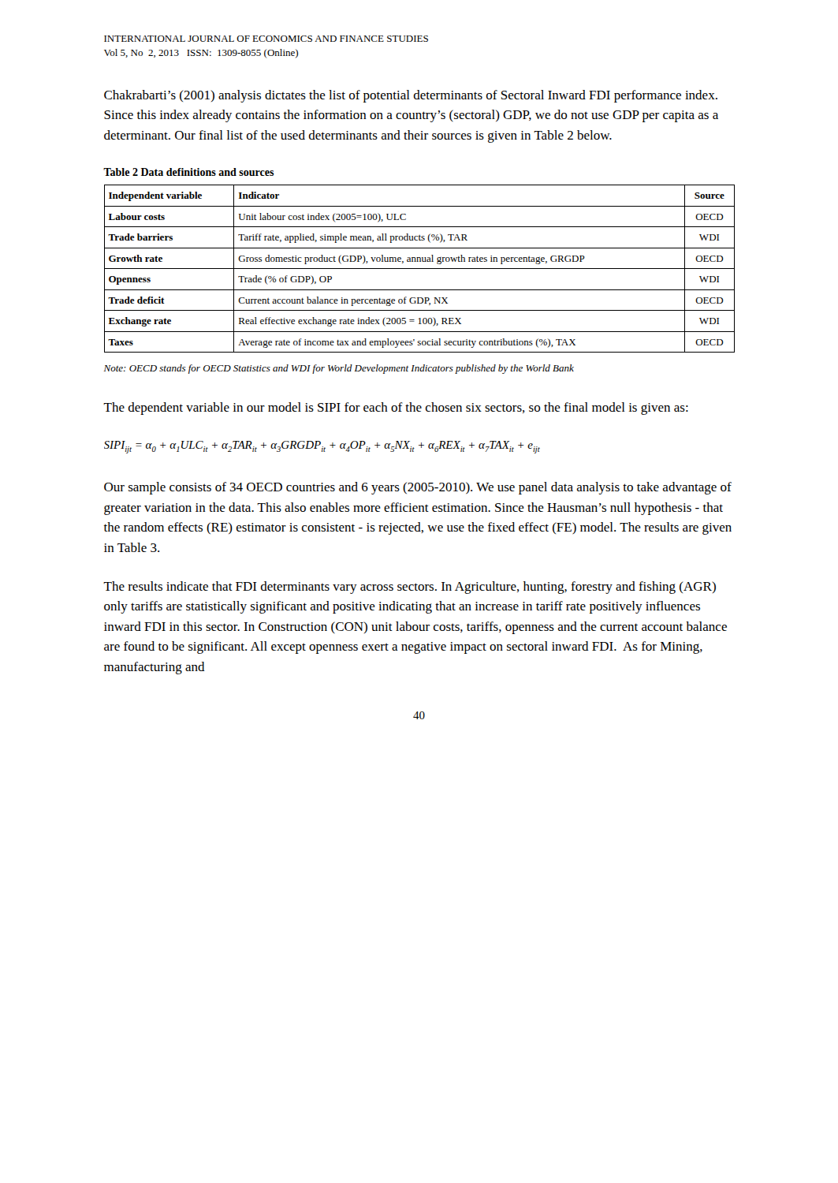INTERNATIONAL JOURNAL OF ECONOMICS AND FINANCE STUDIES
Vol 5, No 2, 2013 ISSN: 1309-8055 (Online)
Chakrabarti’s (2001) analysis dictates the list of potential determinants of Sectoral Inward FDI performance index. Since this index already contains the information on a country’s (sectoral) GDP, we do not use GDP per capita as a determinant. Our final list of the used determinants and their sources is given in Table 2 below.
Table 2 Data definitions and sources
| Independent variable | Indicator | Source |
| --- | --- | --- |
| Labour costs | Unit labour cost index (2005=100), ULC | OECD |
| Trade barriers | Tariff rate, applied, simple mean, all products (%), TAR | WDI |
| Growth rate | Gross domestic product (GDP), volume, annual growth rates in percentage, GRGDP | OECD |
| Openness | Trade (% of GDP), OP | WDI |
| Trade deficit | Current account balance in percentage of GDP, NX | OECD |
| Exchange rate | Real effective exchange rate index (2005 = 100), REX | WDI |
| Taxes | Average rate of income tax and employees' social security contributions (%), TAX | OECD |
Note: OECD stands for OECD Statistics and WDI for World Development Indicators published by the World Bank
The dependent variable in our model is SIPI for each of the chosen six sectors, so the final model is given as:
SIPIijt = α0 + α1ULCit + α2TARit + α3GRGDPit + α4OPit + α5NXit + α6REXit + α7TAXit + eijt
Our sample consists of 34 OECD countries and 6 years (2005-2010). We use panel data analysis to take advantage of greater variation in the data. This also enables more efficient estimation. Since the Hausman’s null hypothesis - that the random effects (RE) estimator is consistent - is rejected, we use the fixed effect (FE) model. The results are given in Table 3.
The results indicate that FDI determinants vary across sectors. In Agriculture, hunting, forestry and fishing (AGR) only tariffs are statistically significant and positive indicating that an increase in tariff rate positively influences inward FDI in this sector. In Construction (CON) unit labour costs, tariffs, openness and the current account balance are found to be significant. All except openness exert a negative impact on sectoral inward FDI. As for Mining, manufacturing and
40